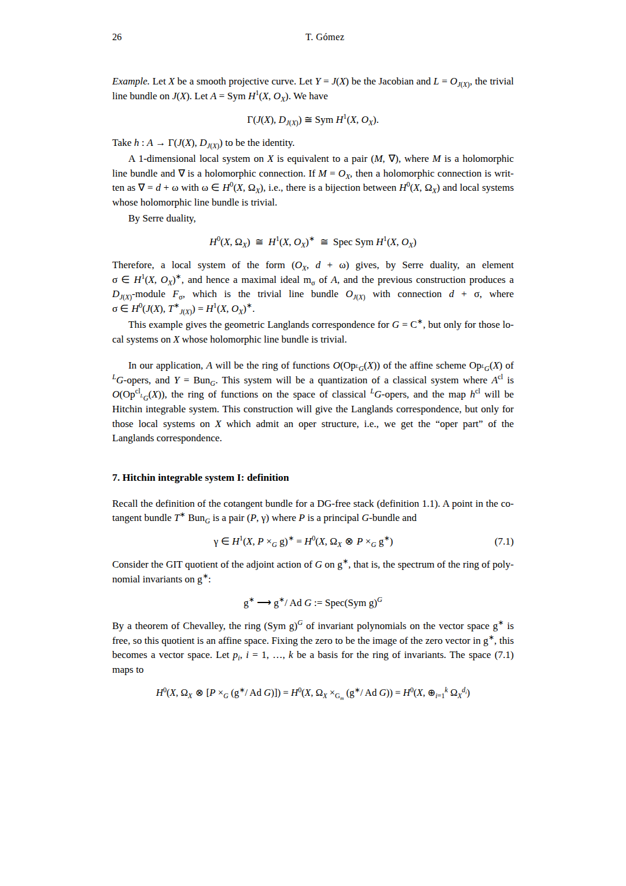26 T. Gómez
Example. Let X be a smooth projective curve. Let Y = J(X) be the Jacobian and L = OJ(X), the trivial line bundle on J(X). Let A = Sym H1(X, OX). We have
Γ(J(X), DJ(X)) ≅ Sym H1(X, OX).
Take h : A → Γ(J(X), DJ(X)) to be the identity.
A 1-dimensional local system on X is equivalent to a pair (M, ∇), where M is a holomorphic line bundle and ∇ is a holomorphic connection. If M = OX, then a holomorphic connection is written as ∇ = d + ω with ω ∈ H0(X, ΩX), i.e., there is a bijection between H0(X, ΩX) and local systems whose holomorphic line bundle is trivial.
By Serre duality,
H0(X, ΩX) ≅ H1(X, OX)∗ ≅ Spec Sym H1(X, OX)
Therefore, a local system of the form (OX, d + ω) gives, by Serre duality, an element σ ∈ H1(X, OX)∗, and hence a maximal ideal mσ of A, and the previous construction produces a DJ(X)-module Fσ, which is the trivial line bundle OJ(X) with connection d + σ, where σ ∈ H0(J(X), T∗J(X)) = H1(X, OX)∗.
This example gives the geometric Langlands correspondence for G = C∗, but only for those local systems on X whose holomorphic line bundle is trivial.
In our application, A will be the ring of functions O(OpLG(X)) of the affine scheme OpLG(X) of LG-opers, and Y = BunG. This system will be a quantization of a classical system where Acl is O(OpclLG(X)), the ring of functions on the space of classical LG-opers, and the map hcl will be Hitchin integrable system. This construction will give the Langlands correspondence, but only for those local systems on X which admit an oper structure, i.e., we get the “oper part” of the Langlands correspondence.
7. Hitchin integrable system I: definition
Recall the definition of the cotangent bundle for a DG-free stack (definition 1.1). A point in the cotangent bundle T∗ BunG is a pair (P, γ) where P is a principal G-bundle and
γ ∈ H1(X, P ×G g)∗ = H0(X, ΩX ⊗ P ×G g∗)(7.1)
Consider the GIT quotient of the adjoint action of G on g∗, that is, the spectrum of the ring of polynomial invariants on g∗:
g∗ ⟶ g∗/ Ad G := Spec(Sym g)G
By a theorem of Chevalley, the ring (Sym g)G of invariant polynomials on the vector space g∗ is free, so this quotient is an affine space. Fixing the zero to be the image of the zero vector in g∗, this becomes a vector space. Let pi, i = 1, …, k be a basis for the ring of invariants. The space (7.1) maps to
H0(X, ΩX ⊗ [P ×G (g∗/ Ad G)]) = H0(X, ΩX ×Gm (g∗/ Ad G)) = H0(X, ⊕i=1k ΩXdi)